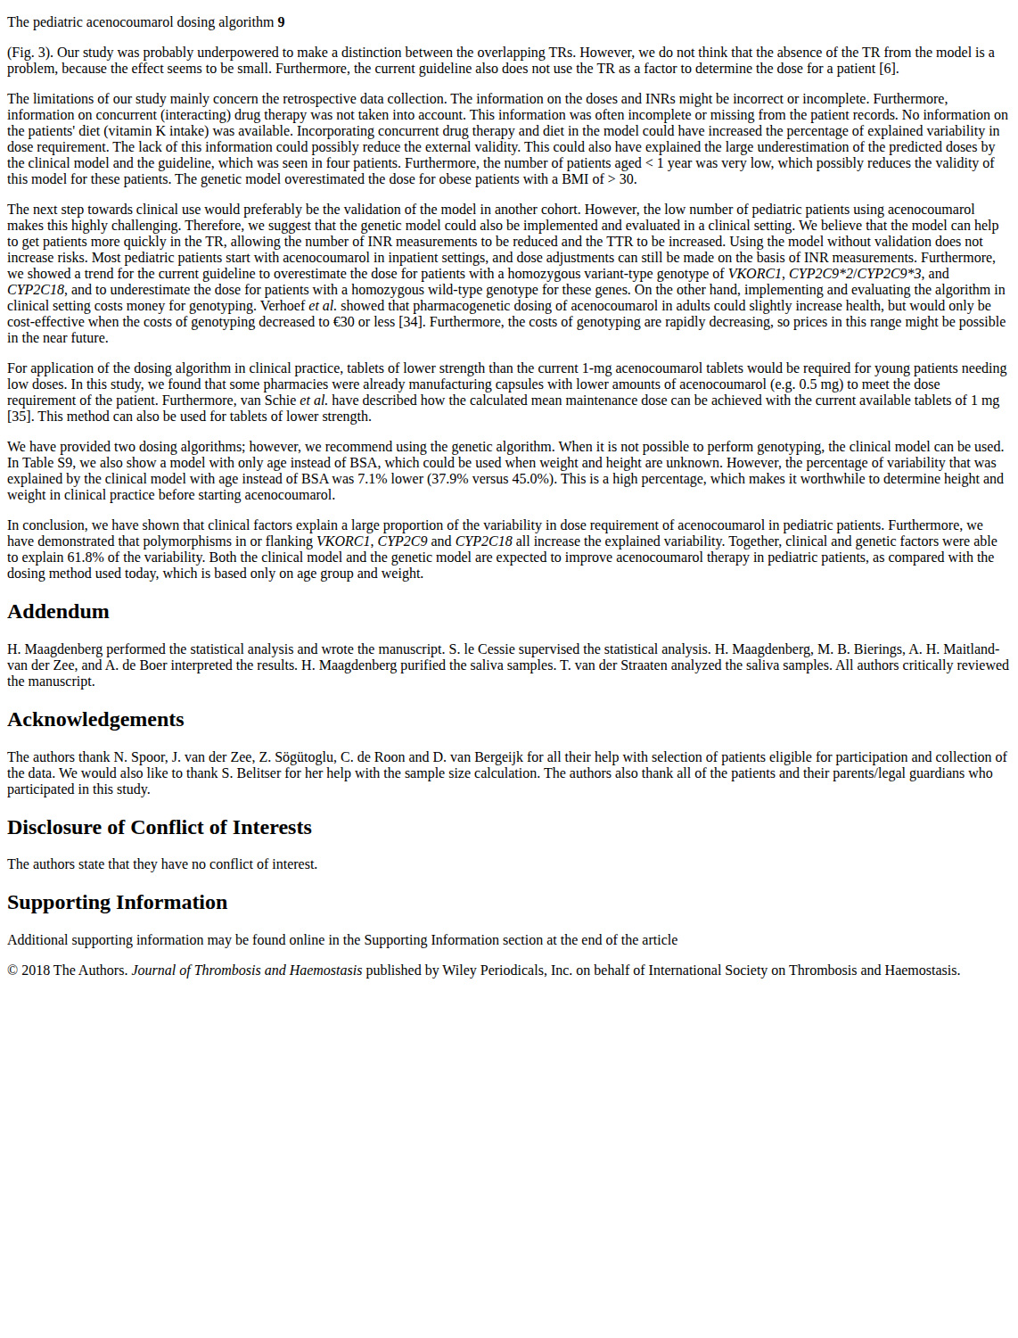The pediatric acenocoumarol dosing algorithm 9
(Fig. 3). Our study was probably underpowered to make a distinction between the overlapping TRs. However, we do not think that the absence of the TR from the model is a problem, because the effect seems to be small. Furthermore, the current guideline also does not use the TR as a factor to determine the dose for a patient [6].
The limitations of our study mainly concern the retrospective data collection. The information on the doses and INRs might be incorrect or incomplete. Furthermore, information on concurrent (interacting) drug therapy was not taken into account. This information was often incomplete or missing from the patient records. No information on the patients' diet (vitamin K intake) was available. Incorporating concurrent drug therapy and diet in the model could have increased the percentage of explained variability in dose requirement. The lack of this information could possibly reduce the external validity. This could also have explained the large underestimation of the predicted doses by the clinical model and the guideline, which was seen in four patients. Furthermore, the number of patients aged < 1 year was very low, which possibly reduces the validity of this model for these patients. The genetic model overestimated the dose for obese patients with a BMI of > 30.
The next step towards clinical use would preferably be the validation of the model in another cohort. However, the low number of pediatric patients using acenocoumarol makes this highly challenging. Therefore, we suggest that the genetic model could also be implemented and evaluated in a clinical setting. We believe that the model can help to get patients more quickly in the TR, allowing the number of INR measurements to be reduced and the TTR to be increased. Using the model without validation does not increase risks. Most pediatric patients start with acenocoumarol in inpatient settings, and dose adjustments can still be made on the basis of INR measurements. Furthermore, we showed a trend for the current guideline to overestimate the dose for patients with a homozygous variant-type genotype of VKORC1, CYP2C9*2/CYP2C9*3, and CYP2C18, and to underestimate the dose for patients with a homozygous wild-type genotype for these genes. On the other hand, implementing and evaluating the algorithm in clinical setting costs money for genotyping. Verhoef et al. showed that pharmacogenetic dosing of acenocoumarol in adults could slightly increase health, but would only be cost-effective when the costs of genotyping decreased to €30 or less [34]. Furthermore, the costs of genotyping are rapidly decreasing, so prices in this range might be possible in the near future.
For application of the dosing algorithm in clinical practice, tablets of lower strength than the current 1-mg acenocoumarol tablets would be required for young patients needing low doses. In this study, we found that some pharmacies were already manufacturing capsules with lower amounts of acenocoumarol (e.g. 0.5 mg) to meet the dose requirement of the patient. Furthermore, van Schie et al. have described how the calculated mean maintenance dose can be achieved with the current available tablets of 1 mg [35]. This method can also be used for tablets of lower strength.
We have provided two dosing algorithms; however, we recommend using the genetic algorithm. When it is not possible to perform genotyping, the clinical model can be used. In Table S9, we also show a model with only age instead of BSA, which could be used when weight and height are unknown. However, the percentage of variability that was explained by the clinical model with age instead of BSA was 7.1% lower (37.9% versus 45.0%). This is a high percentage, which makes it worthwhile to determine height and weight in clinical practice before starting acenocoumarol.
In conclusion, we have shown that clinical factors explain a large proportion of the variability in dose requirement of acenocoumarol in pediatric patients. Furthermore, we have demonstrated that polymorphisms in or flanking VKORC1, CYP2C9 and CYP2C18 all increase the explained variability. Together, clinical and genetic factors were able to explain 61.8% of the variability. Both the clinical model and the genetic model are expected to improve acenocoumarol therapy in pediatric patients, as compared with the dosing method used today, which is based only on age group and weight.
Addendum
H. Maagdenberg performed the statistical analysis and wrote the manuscript. S. le Cessie supervised the statistical analysis. H. Maagdenberg, M. B. Bierings, A. H. Maitland-van der Zee, and A. de Boer interpreted the results. H. Maagdenberg purified the saliva samples. T. van der Straaten analyzed the saliva samples. All authors critically reviewed the manuscript.
Acknowledgements
The authors thank N. Spoor, J. van der Zee, Z. Sögütoglu, C. de Roon and D. van Bergeijk for all their help with selection of patients eligible for participation and collection of the data. We would also like to thank S. Belitser for her help with the sample size calculation. The authors also thank all of the patients and their parents/legal guardians who participated in this study.
Disclosure of Conflict of Interests
The authors state that they have no conflict of interest.
Supporting Information
Additional supporting information may be found online in the Supporting Information section at the end of the article
© 2018 The Authors. Journal of Thrombosis and Haemostasis published by Wiley Periodicals, Inc. on behalf of International Society on Thrombosis and Haemostasis.